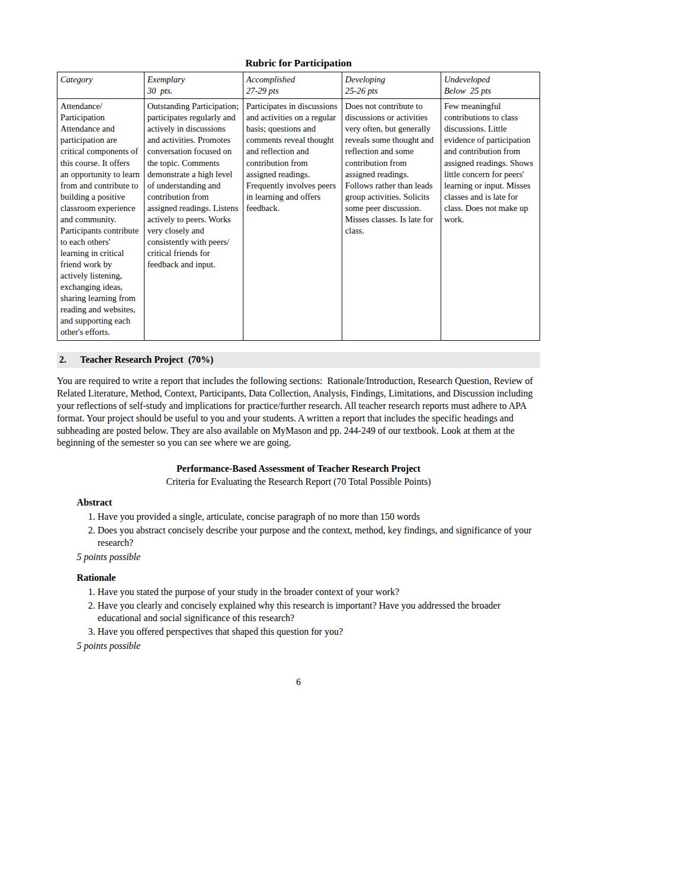Rubric for Participation
| Category | Exemplary 30 pts. | Accomplished 27-29 pts | Developing 25-26 pts | Undeveloped Below 25 pts |
| --- | --- | --- | --- | --- |
| Attendance/ Participation Attendance and participation are critical components of this course. It offers an opportunity to learn from and contribute to building a positive classroom experience and community. Participants contribute to each others' learning in critical friend work by actively listening, exchanging ideas, sharing learning from reading and websites, and supporting each other's efforts. | Outstanding Participation; participates regularly and actively in discussions and activities. Promotes conversation focused on the topic. Comments demonstrate a high level of understanding and contribution from assigned readings. Listens actively to peers. Works very closely and consistently with peers/ critical friends for feedback and input. | Participates in discussions and activities on a regular basis; questions and comments reveal thought and reflection and contribution from assigned readings. Frequently involves peers in learning and offers feedback. | Does not contribute to discussions or activities very often, but generally reveals some thought and reflection and some contribution from assigned readings. Follows rather than leads group activities. Solicits some peer discussion. Misses classes. Is late for class. | Few meaningful contributions to class discussions. Little evidence of participation and contribution from assigned readings. Shows little concern for peers' learning or input. Misses classes and is late for class. Does not make up work. |
2. Teacher Research Project (70%)
You are required to write a report that includes the following sections: Rationale/Introduction, Research Question, Review of Related Literature, Method, Context, Participants, Data Collection, Analysis, Findings, Limitations, and Discussion including your reflections of self-study and implications for practice/further research. All teacher research reports must adhere to APA format. Your project should be useful to you and your students. A written a report that includes the specific headings and subheading are posted below. They are also available on MyMason and pp. 244-249 of our textbook. Look at them at the beginning of the semester so you can see where we are going.
Performance-Based Assessment of Teacher Research Project
Criteria for Evaluating the Research Report (70 Total Possible Points)
Abstract
Have you provided a single, articulate, concise paragraph of no more than 150 words
Does you abstract concisely describe your purpose and the context, method, key findings, and significance of your research?
5 points possible
Rationale
Have you stated the purpose of your study in the broader context of your work?
Have you clearly and concisely explained why this research is important? Have you addressed the broader educational and social significance of this research?
Have you offered perspectives that shaped this question for you?
5 points possible
6